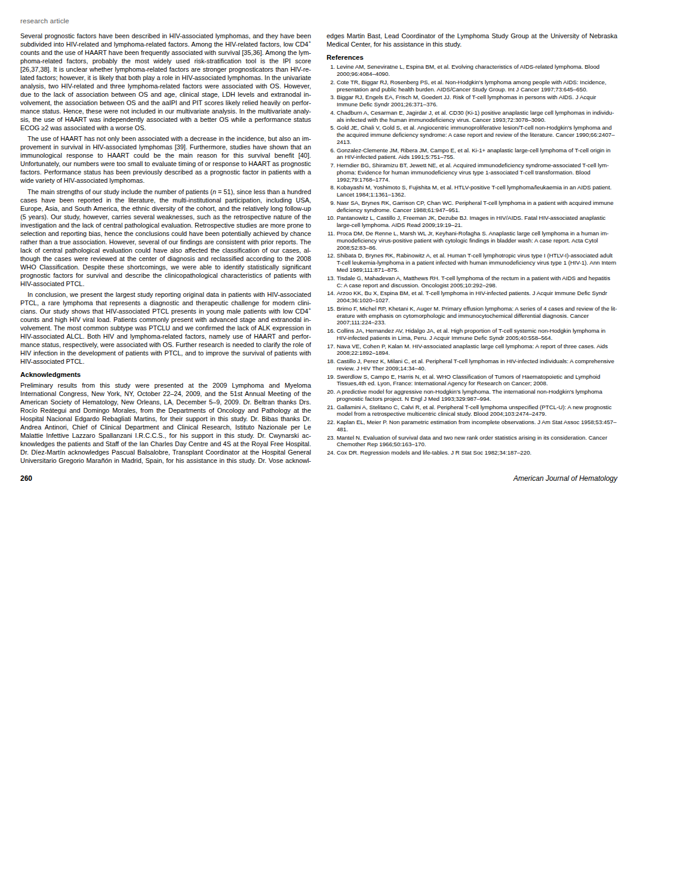research article
Several prognostic factors have been described in HIV-associated lymphomas, and they have been subdivided into HIV-related and lymphoma-related factors. Among the HIV-related factors, low CD4+ counts and the use of HAART have been frequently associated with survival [35,36]. Among the lymphoma-related factors, probably the most widely used risk-stratification tool is the IPI score [26,37,38]. It is unclear whether lymphoma-related factors are stronger prognosticators than HIV-related factors; however, it is likely that both play a role in HIV-associated lymphomas. In the univariate analysis, two HIV-related and three lymphoma-related factors were associated with OS. However, due to the lack of association between OS and age, clinical stage, LDH levels and extranodal involvement, the association between OS and the aaIPI and PIT scores likely relied heavily on performance status. Hence, these were not included in our multivariate analysis. In the multivariate analysis, the use of HAART was independently associated with a better OS while a performance status ECOG ≥2 was associated with a worse OS.
The use of HAART has not only been associated with a decrease in the incidence, but also an improvement in survival in HIV-associated lymphomas [39]. Furthermore, studies have shown that an immunological response to HAART could be the main reason for this survival benefit [40]. Unfortunately, our numbers were too small to evaluate timing of or response to HAART as prognostic factors. Performance status has been previously described as a prognostic factor in patients with a wide variety of HIV-associated lymphomas.
The main strengths of our study include the number of patients (n = 51), since less than a hundred cases have been reported in the literature, the multi-institutional participation, including USA, Europe, Asia, and South America, the ethnic diversity of the cohort, and the relatively long follow-up (5 years). Our study, however, carries several weaknesses, such as the retrospective nature of the investigation and the lack of central pathological evaluation. Retrospective studies are more prone to selection and reporting bias, hence the conclusions could have been potentially achieved by chance rather than a true association. However, several of our findings are consistent with prior reports. The lack of central pathological evaluation could have also affected the classification of our cases, although the cases were reviewed at the center of diagnosis and reclassified according to the 2008 WHO Classification. Despite these shortcomings, we were able to identify statistically significant prognostic factors for survival and describe the clinicopathological characteristics of patients with HIV-associated PTCL.
In conclusion, we present the largest study reporting original data in patients with HIV-associated PTCL, a rare lymphoma that represents a diagnostic and therapeutic challenge for modern clinicians. Our study shows that HIV-associated PTCL presents in young male patients with low CD4+ counts and high HIV viral load. Patients commonly present with advanced stage and extranodal involvement. The most common subtype was PTCLU and we confirmed the lack of ALK expression in HIV-associated ALCL. Both HIV and lymphoma-related factors, namely use of HAART and performance status, respectively, were associated with OS. Further research is needed to clarify the role of HIV infection in the development of patients with PTCL, and to improve the survival of patients with HIV-associated PTCL.
Acknowledgments
Preliminary results from this study were presented at the 2009 Lymphoma and Myeloma International Congress, New York, NY, October 22–24, 2009, and the 51st Annual Meeting of the American Society of Hematology, New Orleans, LA, December 5–9, 2009. Dr. Beltran thanks Drs. Rocío Reátegui and Domingo Morales, from the Departments of Oncology and Pathology at the Hospital Nacional Edgardo Rebagliati Martins, for their support in this study. Dr. Bibas thanks Dr. Andrea Antinori, Chief of Clinical Department and Clinical Research, Istituto Nazionale per Le Malattie Infettive Lazzaro Spallanzani I.R.C.C.S., for his support in this study. Dr. Cwynarski acknowledges the patients and Staff of the Ian Charles Day Centre and 4S at the Royal Free Hospital. Dr. Díez-Martín acknowledges Pascual Balsalobre, Transplant Coordinator at the Hospital General Universitario Gregorio Marañón in Madrid, Spain, for his assistance in this study. Dr. Vose acknowledges Martin Bast, Lead Coordinator of the Lymphoma Study Group at the University of Nebraska Medical Center, for his assistance in this study.
References
Levine AM, Seneviratne L, Espina BM, et al. Evolving characteristics of AIDS-related lymphoma. Blood 2000;96:4084–4090.
Cote TR, Biggar RJ, Rosenberg PS, et al. Non-Hodgkin's lymphoma among people with AIDS: Incidence, presentation and public health burden. AIDS/Cancer Study Group. Int J Cancer 1997;73:645–650.
Biggar RJ, Engels EA, Frisch M, Goedert JJ. Risk of T-cell lymphomas in persons with AIDS. J Acquir Immune Defic Syndr 2001;26:371–376.
Chadburn A, Cesarman E, Jagirdar J, et al. CD30 (Ki-1) positive anaplastic large cell lymphomas in individuals infected with the human immunodeficiency virus. Cancer 1993;72:3078–3090.
Gold JE, Ghali V, Gold S, et al. Angiocentric immunoproliferative lesion/T-cell non-Hodgkin's lymphoma and the acquired immune deficiency syndrome: A case report and review of the literature. Cancer 1990;66:2407–2413.
Gonzalez-Clemente JM, Ribera JM, Campo E, et al. Ki-1+ anaplastic large-cell lymphoma of T-cell origin in an HIV-infected patient. Aids 1991;5:751–755.
Herndier BG, Shiramizu BT, Jewett NE, et al. Acquired immunodeficiency syndrome-associated T-cell lymphoma: Evidence for human immunodeficiency virus type 1-associated T-cell transformation. Blood 1992;79:1768–1774.
Kobayashi M, Yoshimoto S, Fujishita M, et al. HTLV-positive T-cell lymphoma/leukaemia in an AIDS patient. Lancet 1984;1:1361–1362.
Nasr SA, Brynes RK, Garrison CP, Chan WC. Peripheral T-cell lymphoma in a patient with acquired immune deficiency syndrome. Cancer 1988;61:947–951.
Pantanowitz L, Castillo J, Freeman JK, Dezube BJ. Images in HIV/AIDS. Fatal HIV-associated anaplastic large-cell lymphoma. AIDS Read 2009;19:19–21.
Proca DM, De Renne L, Marsh WL Jr, Keyhani-Rofagha S. Anaplastic large cell lymphoma in a human immunodeficiency virus-positive patient with cytologic findings in bladder wash: A case report. Acta Cytol 2008;52:83–86.
Shibata D, Brynes RK, Rabinowitz A, et al. Human T-cell lymphotropic virus type I (HTLV-I)-associated adult T-cell leukemia-lymphoma in a patient infected with human immunodeficiency virus type 1 (HIV-1). Ann Intern Med 1989;111:871–875.
Tisdale G, Mahadevan A, Matthews RH. T-cell lymphoma of the rectum in a patient with AIDS and hepatitis C: A case report and discussion. Oncologist 2005;10:292–298.
Arzoo KK, Bu X, Espina BM, et al. T-cell lymphoma in HIV-infected patients. J Acquir Immune Defic Syndr 2004;36:1020–1027.
Brimo F, Michel RP, Khetani K, Auger M. Primary effusion lymphoma: A series of 4 cases and review of the literature with emphasis on cytomorphologic and immunocytochemical differential diagnosis. Cancer 2007;111:224–233.
Collins JA, Hernandez AV, Hidalgo JA, et al. High proportion of T-cell systemic non-Hodgkin lymphoma in HIV-infected patients in Lima, Peru. J Acquir Immune Defic Syndr 2005;40:558–564.
Nava VE, Cohen P, Kalan M. HIV-associated anaplastic large cell lymphoma: A report of three cases. Aids 2008;22:1892–1894.
Castillo J, Perez K, Milani C, et al. Peripheral T-cell lymphomas in HIV-infected individuals: A comprehensive review. J HIV Ther 2009;14:34–40.
Swerdlow S, Campo E, Harris N, et al. WHO Classification of Tumors of Haematopoietic and Lymphoid Tissues,4th ed. Lyon, France: International Agency for Research on Cancer; 2008.
A predictive model for aggressive non-Hodgkin's lymphoma. The international non-Hodgkin's lymphoma prognostic factors project. N Engl J Med 1993;329:987–994.
Gallamini A, Stelitano C, Calvi R, et al. Peripheral T-cell lymphoma unspecified (PTCL-U): A new prognostic model from a retrospective multicentric clinical study. Blood 2004;103:2474–2479.
Kaplan EL, Meier P. Non parametric estimation from incomplete observations. J Am Stat Assoc 1958;53:457–481.
Mantel N. Evaluation of survival data and two new rank order statistics arising in its consideration. Cancer Chemother Rep 1966;50:163–170.
Cox DR. Regression models and life-tables. J R Stat Soc 1982;34:187–220.
260 American Journal of Hematology